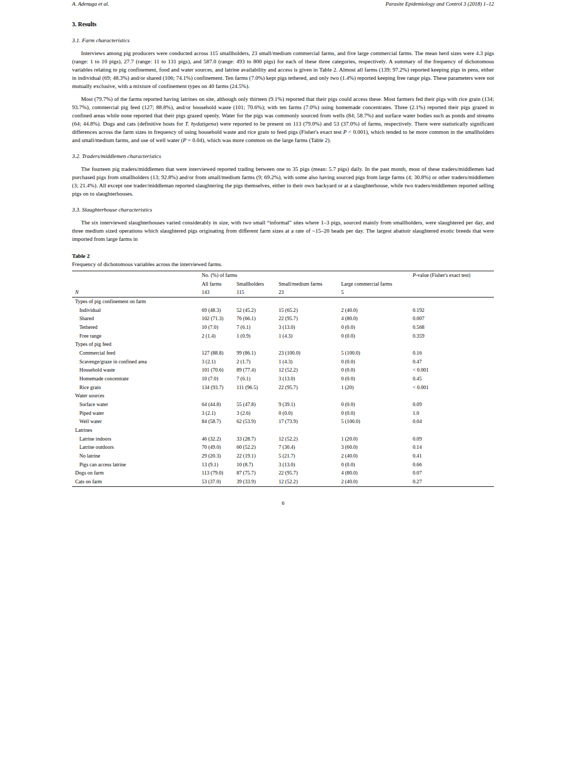A. Adenuga et al. Parasite Epidemiology and Control 3 (2018) 1–12
3. Results
3.1. Farm characteristics
Interviews among pig producers were conducted across 115 smallholders, 23 small/medium commercial farms, and five large commercial farms. The mean herd sizes were 4.3 pigs (range: 1 to 10 pigs), 27.7 (range: 11 to 131 pigs), and 587.0 (range: 493 to 800 pigs) for each of these three categories, respectively. A summary of the frequency of dichotomous variables relating to pig confinement, food and water sources, and latrine availability and access is given in Table 2. Almost all farms (139; 97.2%) reported keeping pigs in pens, either in individual (69; 48.3%) and/or shared (106; 74.1%) confinement. Ten farms (7.0%) kept pigs tethered, and only two (1.4%) reported keeping free range pigs. These parameters were not mutually exclusive, with a mixture of confinement types on 40 farms (24.5%).
Most (79.7%) of the farms reported having latrines on site, although only thirteen (9.1%) reported that their pigs could access these. Most farmers fed their pigs with rice grain (134; 93.7%), commercial pig feed (127; 88.8%), and/or household waste (101; 70.6%); with ten farms (7.0%) using homemade concentrates. Three (2.1%) reported their pigs grazed in confined areas while none reported that their pigs grazed openly. Water for the pigs was commonly sourced from wells (84; 58.7%) and surface water bodies such as ponds and streams (64; 44.8%). Dogs and cats (definitive hosts for T. hydatigena) were reported to be present on 113 (79.0%) and 53 (37.0%) of farms, respectively. There were statistically significant differences across the farm sizes in frequency of using household waste and rice grain to feed pigs (Fisher's exact test P < 0.001), which tended to be more common in the smallholders and small/medium farms, and use of well water (P = 0.04), which was more common on the large farms (Table 2).
3.2. Traders/middlemen characteristics
The fourteen pig traders/middlemen that were interviewed reported trading between one to 35 pigs (mean: 5.7 pigs) daily. In the past month, most of these traders/middlemen had purchased pigs from smallholders (13; 92.8%) and/or from small/medium farms (9; 69.2%), with some also having sourced pigs from large farms (4; 30.8%) or other traders/middlemen (3; 21.4%). All except one trader/middleman reported slaughtering the pigs themselves, either in their own backyard or at a slaughterhouse, while two traders/middlemen reported selling pigs on to slaughterhouses.
3.3. Slaughterhouse characteristics
The six interviewed slaughterhouses varied considerably in size, with two small “informal” sites where 1–3 pigs, sourced mainly from smallholders, were slaughtered per day, and three medium sized operations which slaughtered pigs originating from different farm sizes at a rate of ~15–20 heads per day. The largest abattoir slaughtered exotic breeds that were imported from large farms in
Table 2 Frequency of dichotomous variables across the interviewed farms.
| | No. (%) of farms | P -value (Fisher's exact test) |
| --- | --- | --- |
| | All farms | Smallholders | Small/medium farms | Large commercial farms | |
| N | 143 | 115 | 23 | 5 | |
| Types of pig confinement on farm | | | | | |
| Individual | 69 (48.3) | 52 (45.2) | 15 (65.2) | 2 (40.0) | 0.192 |
| Shared | 102 (71.3) | 76 (66.1) | 22 (95.7) | 4 (80.0) | 0.007 |
| Tethered | 10 (7.0) | 7 (6.1) | 3 (13.0) | 0 (0.0) | 0.568 |
| Free range | 2 (1.4) | 1 (0.9) | 1 (4.3) | 0 (0.0) | 0.359 |
| Types of pig feed | | | | | |
| Commercial feed | 127 (88.8) | 99 (86.1) | 23 (100.0) | 5 (100.0) | 0.16 |
| Scavenge/graze in confined area | 3 (2.1) | 2 (1.7) | 1 (4.3) | 0 (0.0) | 0.47 |
| Household waste | 101 (70.6) | 89 (77.4) | 12 (52.2) | 0 (0.0) | < 0.001 |
| Homemade concentrate | 10 (7.0) | 7 (6.1) | 3 (13.0) | 0 (0.0) | 0.45 |
| Rice grain | 134 (93.7) | 111 (96.5) | 22 (95.7) | 1 (20) | < 0.001 |
| Water sources | | | | | |
| Surface water | 64 (44.8) | 55 (47.8) | 9 (39.1) | 0 (0.0) | 0.09 |
| Piped water | 3 (2.1) | 3 (2.6) | 0 (0.0) | 0 (0.0) | 1.0 |
| Well water | 84 (58.7) | 62 (53.9) | 17 (73.9) | 5 (100.0) | 0.04 |
| Latrines | | | | | |
| Latrine indoors | 46 (32.2) | 33 (28.7) | 12 (52.2) | 1 (20.0) | 0.09 |
| Latrine outdoors | 70 (49.0) | 60 (52.2) | 7 (30.4) | 3 (60.0) | 0.14 |
| No latrine | 29 (20.3) | 22 (19.1) | 5 (21.7) | 2 (40.0) | 0.41 |
| Pigs can access latrine | 13 (9.1) | 10 (8.7) | 3 (13.0) | 0 (0.0) | 0.66 |
| Dogs on farm | 113 (79.0) | 87 (75.7) | 22 (95.7) | 4 (80.0) | 0.07 |
| Cats on farm | 53 (37.0) | 39 (33.9) | 12 (52.2) | 2 (40.0) | 0.27 |
6